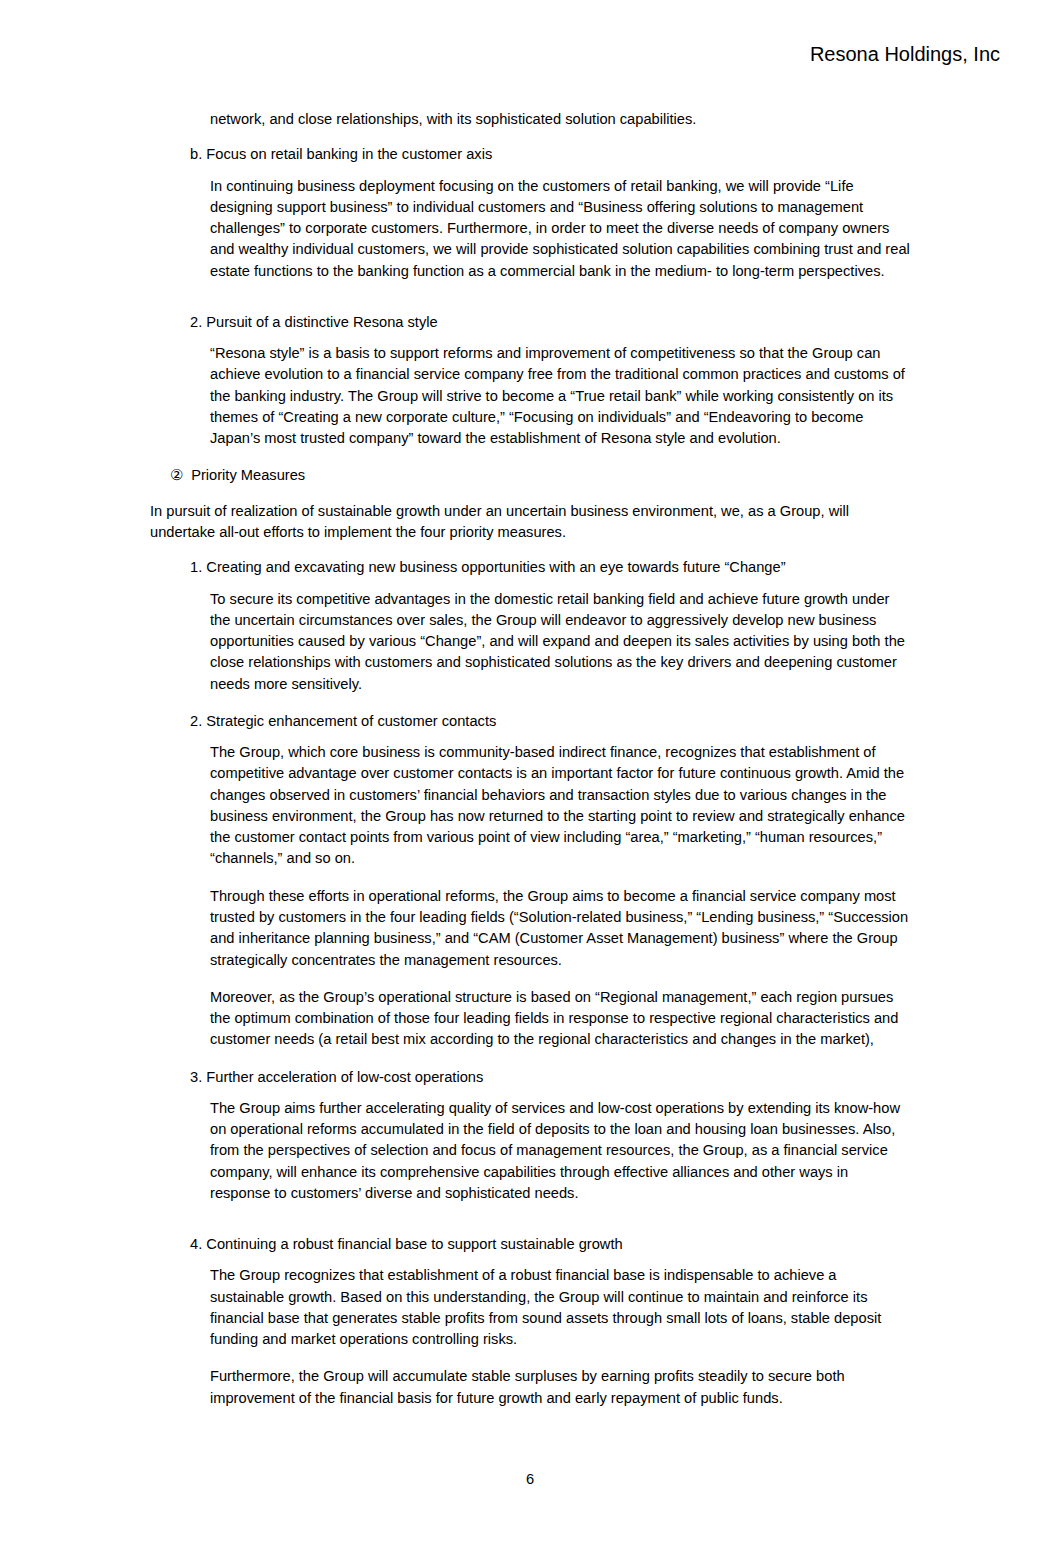Resona Holdings, Inc
network, and close relationships, with its sophisticated solution capabilities.
b. Focus on retail banking in the customer axis
In continuing business deployment focusing on the customers of retail banking, we will provide “Life designing support business” to individual customers and “Business offering solutions to management challenges” to corporate customers. Furthermore, in order to meet the diverse needs of company owners and wealthy individual customers, we will provide sophisticated solution capabilities combining trust and real estate functions to the banking function as a commercial bank in the medium- to long-term perspectives.
2. Pursuit of a distinctive Resona style
“Resona style” is a basis to support reforms and improvement of competitiveness so that the Group can achieve evolution to a financial service company free from the traditional common practices and customs of the banking industry. The Group will strive to become a “True retail bank” while working consistently on its themes of “Creating a new corporate culture,” “Focusing on individuals” and “Endeavoring to become Japan’s most trusted company” toward the establishment of Resona style and evolution.
② Priority Measures
In pursuit of realization of sustainable growth under an uncertain business environment, we, as a Group, will undertake all-out efforts to implement the four priority measures.
1. Creating and excavating new business opportunities with an eye towards future “Change”
To secure its competitive advantages in the domestic retail banking field and achieve future growth under the uncertain circumstances over sales, the Group will endeavor to aggressively develop new business opportunities caused by various “Change”, and will expand and deepen its sales activities by using both the close relationships with customers and sophisticated solutions as the key drivers and deepening customer needs more sensitively.
2. Strategic enhancement of customer contacts
The Group, which core business is community-based indirect finance, recognizes that establishment of competitive advantage over customer contacts is an important factor for future continuous growth. Amid the changes observed in customers’ financial behaviors and transaction styles due to various changes in the business environment, the Group has now returned to the starting point to review and strategically enhance the customer contact points from various point of view including “area,” “marketing,” “human resources,” “channels,” and so on.
Through these efforts in operational reforms, the Group aims to become a financial service company most trusted by customers in the four leading fields (“Solution-related business,” “Lending business,” “Succession and inheritance planning business,” and “CAM (Customer Asset Management) business” where the Group strategically concentrates the management resources.
Moreover, as the Group’s operational structure is based on “Regional management,” each region pursues the optimum combination of those four leading fields in response to respective regional characteristics and customer needs (a retail best mix according to the regional characteristics and changes in the market),
3. Further acceleration of low-cost operations
The Group aims further accelerating quality of services and low-cost operations by extending its know-how on operational reforms accumulated in the field of deposits to the loan and housing loan businesses. Also, from the perspectives of selection and focus of management resources, the Group, as a financial service company, will enhance its comprehensive capabilities through effective alliances and other ways in response to customers’ diverse and sophisticated needs.
4. Continuing a robust financial base to support sustainable growth
The Group recognizes that establishment of a robust financial base is indispensable to achieve a sustainable growth. Based on this understanding, the Group will continue to maintain and reinforce its financial base that generates stable profits from sound assets through small lots of loans, stable deposit funding and market operations controlling risks.
Furthermore, the Group will accumulate stable surpluses by earning profits steadily to secure both improvement of the financial basis for future growth and early repayment of public funds.
6